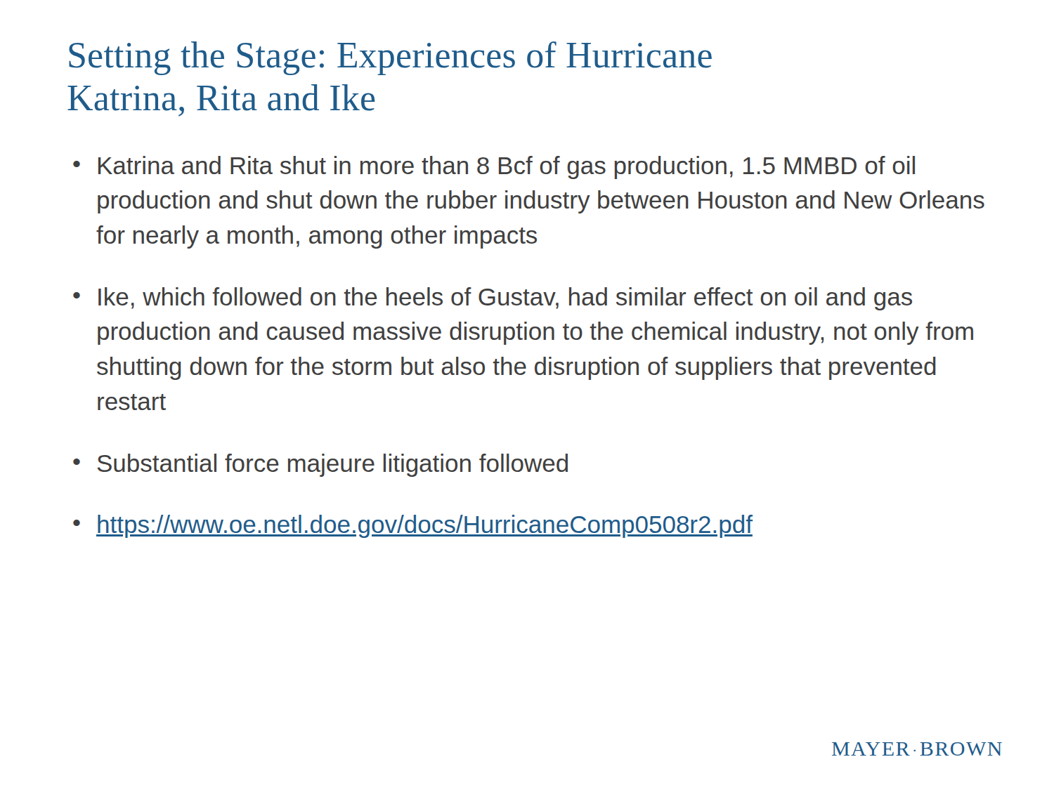Setting the Stage: Experiences of Hurricane
Katrina, Rita and Ike
Katrina and Rita shut in more than 8 Bcf of gas production, 1.5 MMBD of oil production and shut down the rubber industry between Houston and New Orleans for nearly a month, among other impacts
Ike, which followed on the heels of Gustav, had similar effect on oil and gas production and caused massive disruption to the chemical industry, not only from shutting down for the storm but also the disruption of suppliers that prevented restart
Substantial force majeure litigation followed
https://www.oe.netl.doe.gov/docs/HurricaneComp0508r2.pdf
MAYER·BROWN